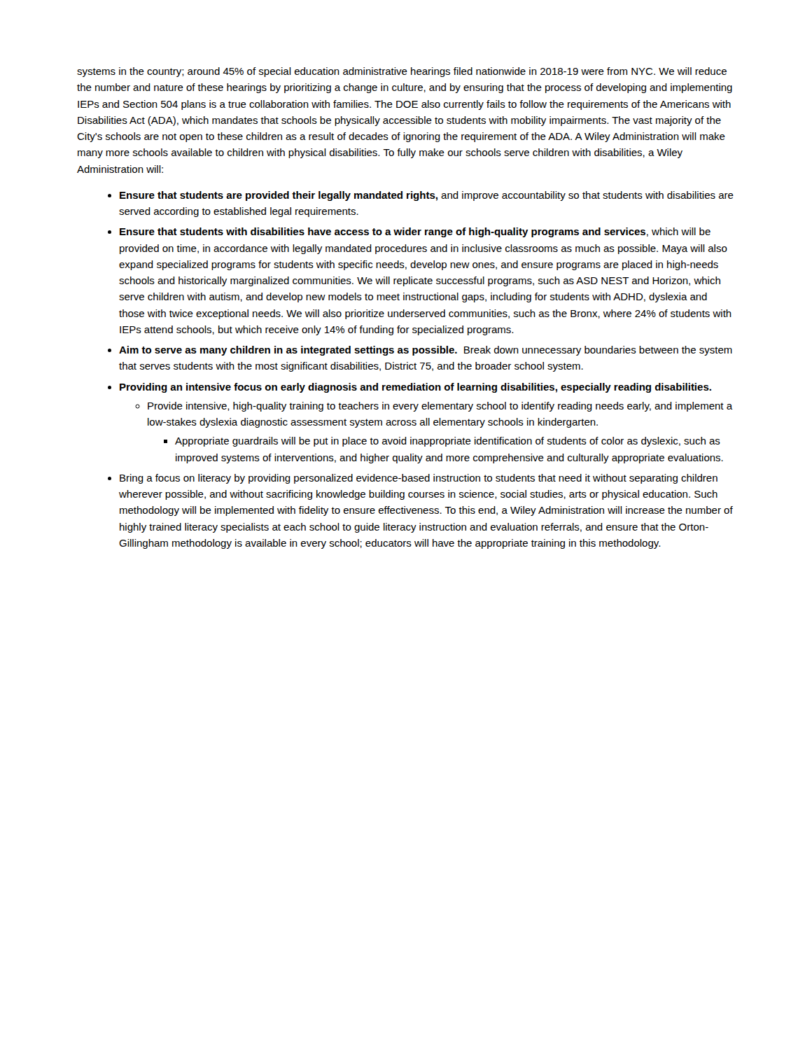systems in the country; around 45% of special education administrative hearings filed nationwide in 2018-19 were from NYC. We will reduce the number and nature of these hearings by prioritizing a change in culture, and by ensuring that the process of developing and implementing IEPs and Section 504 plans is a true collaboration with families. The DOE also currently fails to follow the requirements of the Americans with Disabilities Act (ADA), which mandates that schools be physically accessible to students with mobility impairments. The vast majority of the City's schools are not open to these children as a result of decades of ignoring the requirement of the ADA. A Wiley Administration will make many more schools available to children with physical disabilities. To fully make our schools serve children with disabilities, a Wiley Administration will:
Ensure that students are provided their legally mandated rights, and improve accountability so that students with disabilities are served according to established legal requirements.
Ensure that students with disabilities have access to a wider range of high-quality programs and services, which will be provided on time, in accordance with legally mandated procedures and in inclusive classrooms as much as possible. Maya will also expand specialized programs for students with specific needs, develop new ones, and ensure programs are placed in high-needs schools and historically marginalized communities. We will replicate successful programs, such as ASD NEST and Horizon, which serve children with autism, and develop new models to meet instructional gaps, including for students with ADHD, dyslexia and those with twice exceptional needs. We will also prioritize underserved communities, such as the Bronx, where 24% of students with IEPs attend schools, but which receive only 14% of funding for specialized programs.
Aim to serve as many children in as integrated settings as possible. Break down unnecessary boundaries between the system that serves students with the most significant disabilities, District 75, and the broader school system.
Providing an intensive focus on early diagnosis and remediation of learning disabilities, especially reading disabilities.
Provide intensive, high-quality training to teachers in every elementary school to identify reading needs early, and implement a low-stakes dyslexia diagnostic assessment system across all elementary schools in kindergarten.
Appropriate guardrails will be put in place to avoid inappropriate identification of students of color as dyslexic, such as improved systems of interventions, and higher quality and more comprehensive and culturally appropriate evaluations.
Bring a focus on literacy by providing personalized evidence-based instruction to students that need it without separating children wherever possible, and without sacrificing knowledge building courses in science, social studies, arts or physical education. Such methodology will be implemented with fidelity to ensure effectiveness. To this end, a Wiley Administration will increase the number of highly trained literacy specialists at each school to guide literacy instruction and evaluation referrals, and ensure that the Orton-Gillingham methodology is available in every school; educators will have the appropriate training in this methodology.